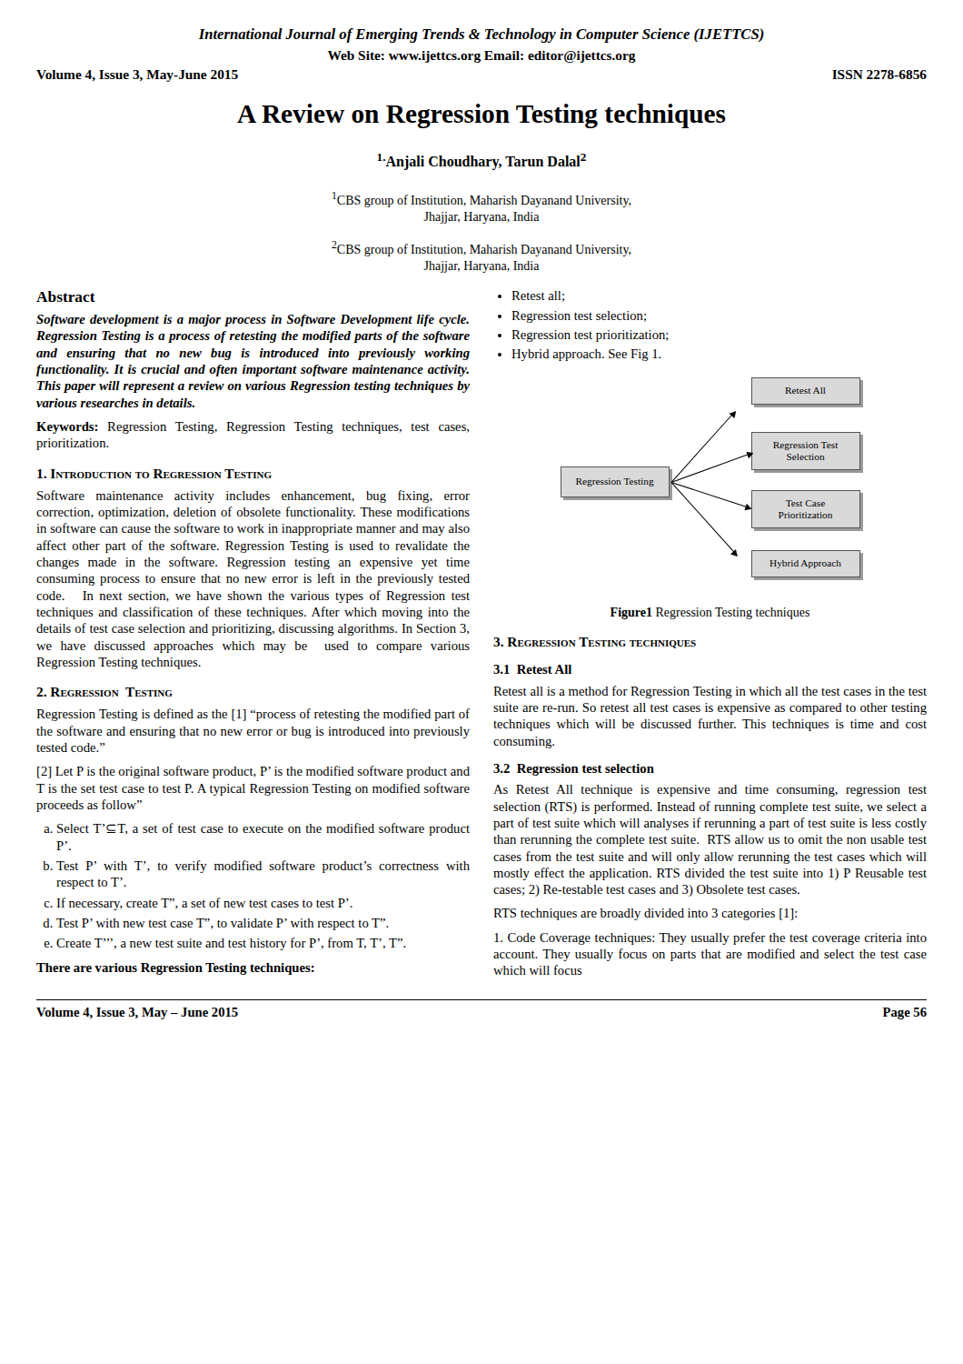International Journal of Emerging Trends & Technology in Computer Science (IJETTCS)
Web Site: www.ijettcs.org Email: editor@ijettcs.org
Volume 4, Issue 3, May-June 2015 ISSN 2278-6856
A Review on Regression Testing techniques
1.Anjali Choudhary, Tarun Dalal2
1CBS group of Institution, Maharish Dayanand University,
Jhajjar, Haryana, India
2CBS group of Institution, Maharish Dayanand University,
Jhajjar, Haryana, India
Abstract
Software development is a major process in Software Development life cycle. Regression Testing is a process of retesting the modified parts of the software and ensuring that no new bug is introduced into previously working functionality. It is crucial and often important software maintenance activity. This paper will represent a review on various Regression testing techniques by various researches in details.
Keywords: Regression Testing, Regression Testing techniques, test cases, prioritization.
1. Introduction to Regression Testing
Software maintenance activity includes enhancement, bug fixing, error correction, optimization, deletion of obsolete functionality. These modifications in software can cause the software to work in inappropriate manner and may also affect other part of the software. Regression Testing is used to revalidate the changes made in the software. Regression testing an expensive yet time consuming process to ensure that no new error is left in the previously tested code. In next section, we have shown the various types of Regression test techniques and classification of these techniques. After which moving into the details of test case selection and prioritizing, discussing algorithms. In Section 3, we have discussed approaches which may be used to compare various Regression Testing techniques.
2. Regression Testing
Regression Testing is defined as the [1] “process of retesting the modified part of the software and ensuring that no new error or bug is introduced into previously tested code.”
[2] Let P is the original software product, P’ is the modified software product and T is the set test case to test P. A typical Regression Testing on modified software proceeds as follow”
Select T’⊆T, a set of test case to execute on the modified software product P’.
Test P’ with T’, to verify modified software product’s correctness with respect to T’.
If necessary, create T”, a set of new test cases to test P’.
Test P’ with new test case T”, to validate P’ with respect to T”.
Create T’’’, a new test suite and test history for P’, from T, T’, T”.
There are various Regression Testing techniques:
Retest all;
Regression test selection;
Regression test prioritization;
Hybrid approach. See Fig 1.
Regression Testing
Retest All
Regression Test
Selection
Test Case
Prioritization
Hybrid Approach
Figure1 Regression Testing techniques
3. Regression Testing techniques
3.1 Retest All
Retest all is a method for Regression Testing in which all the test cases in the test suite are re-run. So retest all test cases is expensive as compared to other testing techniques which will be discussed further. This techniques is time and cost consuming.
3.2 Regression test selection
As Retest All technique is expensive and time consuming, regression test selection (RTS) is performed. Instead of running complete test suite, we select a part of test suite which will analyses if rerunning a part of test suite is less costly than rerunning the complete test suite. RTS allow us to omit the non usable test cases from the test suite and will only allow rerunning the test cases which will mostly effect the application. RTS divided the test suite into 1) P Reusable test cases; 2) Re-testable test cases and 3) Obsolete test cases.
RTS techniques are broadly divided into 3 categories [1]:
1. Code Coverage techniques: They usually prefer the test coverage criteria into account. They usually focus on parts that are modified and select the test case which will focus
Volume 4, Issue 3, May – June 2015 Page 56